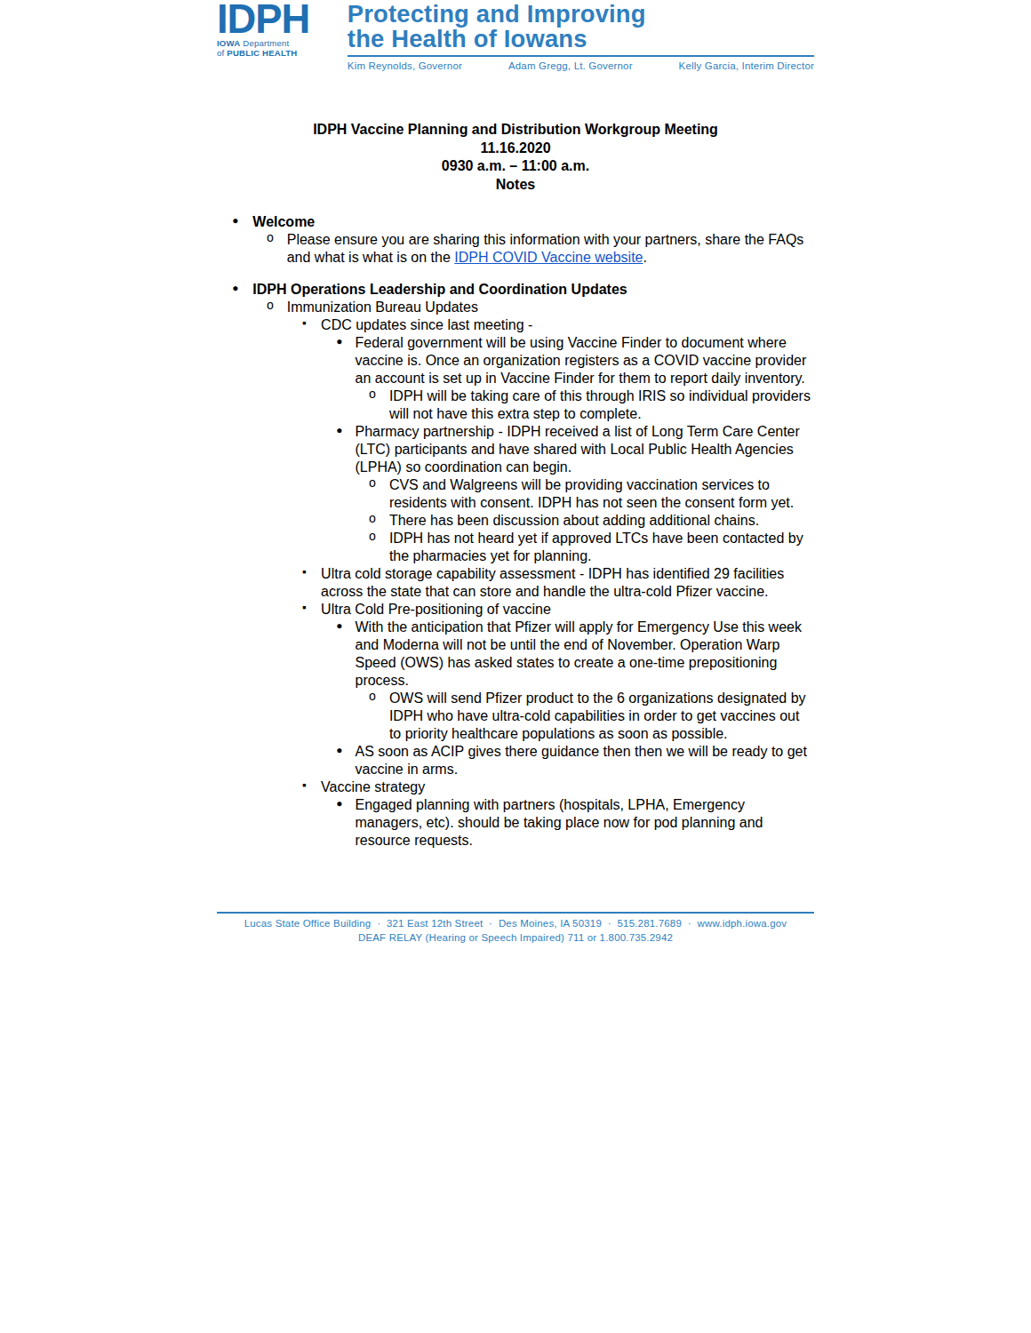IDPH IOWA Department of PUBLIC HEALTH
Protecting and Improving
the Health of Iowans
Kim Reynolds, Governor Adam Gregg, Lt. Governor Kelly Garcia, Interim Director
IDPH Vaccine Planning and Distribution Workgroup Meeting 11.16.2020 0930 a.m. – 11:00 a.m. Notes
Welcome
Please ensure you are sharing this information with your partners, share the FAQs and what is what is on the IDPH COVID Vaccine website.
IDPH Operations Leadership and Coordination Updates
Immunization Bureau Updates
CDC updates since last meeting -
Federal government will be using Vaccine Finder to document where vaccine is. Once an organization registers as a COVID vaccine provider an account is set up in Vaccine Finder for them to report daily inventory.
IDPH will be taking care of this through IRIS so individual providers will not have this extra step to complete.
Pharmacy partnership - IDPH received a list of Long Term Care Center (LTC) participants and have shared with Local Public Health Agencies (LPHA) so coordination can begin.
CVS and Walgreens will be providing vaccination services to residents with consent. IDPH has not seen the consent form yet.
There has been discussion about adding additional chains.
IDPH has not heard yet if approved LTCs have been contacted by the pharmacies yet for planning.
Ultra cold storage capability assessment - IDPH has identified 29 facilities across the state that can store and handle the ultra-cold Pfizer vaccine.
Ultra Cold Pre-positioning of vaccine
With the anticipation that Pfizer will apply for Emergency Use this week and Moderna will not be until the end of November. Operation Warp Speed (OWS) has asked states to create a one-time prepositioning process.
OWS will send Pfizer product to the 6 organizations designated by IDPH who have ultra-cold capabilities in order to get vaccines out to priority healthcare populations as soon as possible.
AS soon as ACIP gives there guidance then then we will be ready to get vaccine in arms.
Vaccine strategy
Engaged planning with partners (hospitals, LPHA, Emergency managers, etc). should be taking place now for pod planning and resource requests.
Lucas State Office Building · 321 East 12th Street · Des Moines, IA 50319 · 515.281.7689 · www.idph.iowa.gov
DEAF RELAY (Hearing or Speech Impaired) 711 or 1.800.735.2942